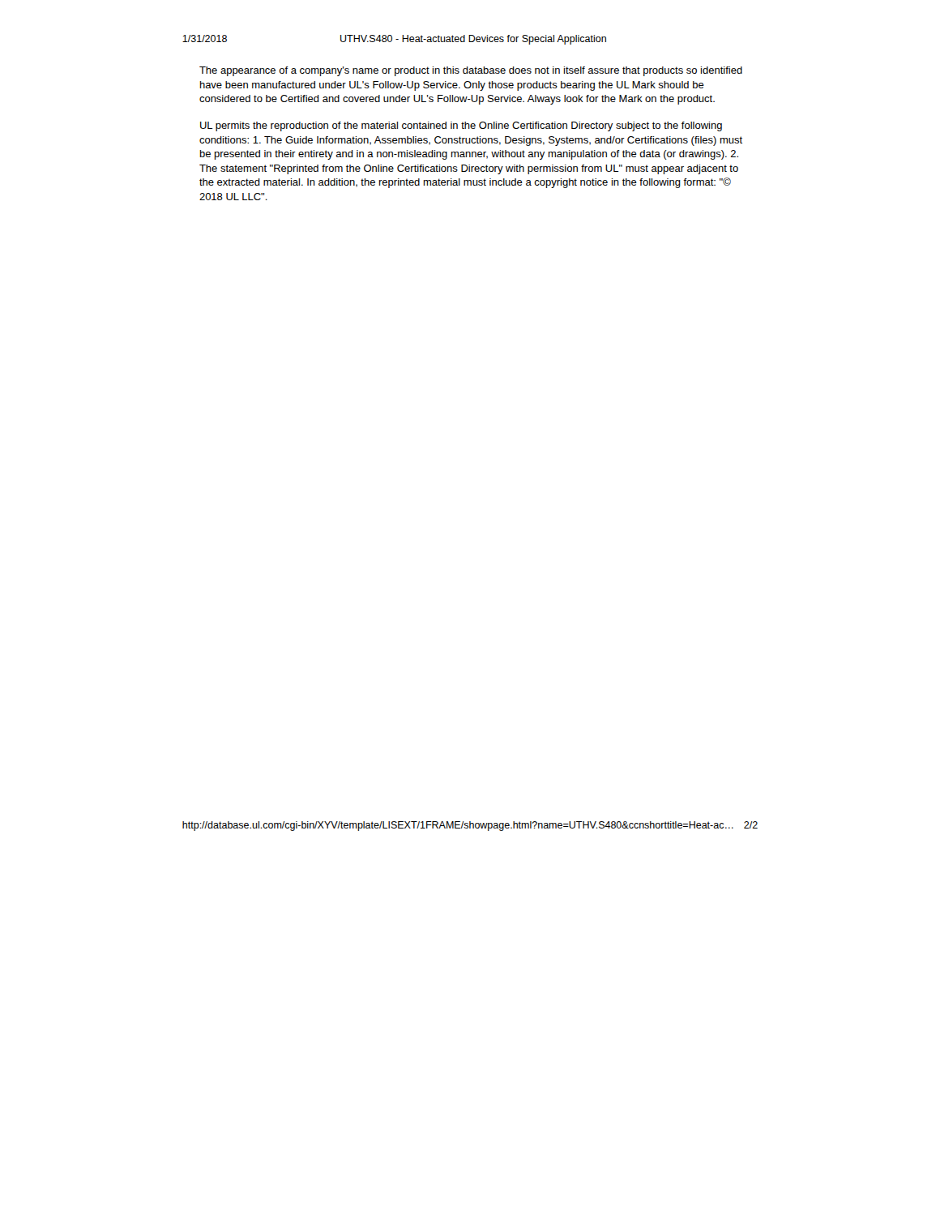1/31/2018 UTHV.S480 - Heat-actuated Devices for Special Application
The appearance of a company's name or product in this database does not in itself assure that products so identified have been manufactured under UL's Follow-Up Service. Only those products bearing the UL Mark should be considered to be Certified and covered under UL's Follow-Up Service. Always look for the Mark on the product.
UL permits the reproduction of the material contained in the Online Certification Directory subject to the following conditions: 1. The Guide Information, Assemblies, Constructions, Designs, Systems, and/or Certifications (files) must be presented in their entirety and in a non-misleading manner, without any manipulation of the data (or drawings). 2. The statement "Reprinted from the Online Certifications Directory with permission from UL" must appear adjacent to the extracted material. In addition, the reprinted material must include a copyright notice in the following format: "© 2018 UL LLC".
http://database.ul.com/cgi-bin/XYV/template/LISEXT/1FRAME/showpage.html?name=UTHV.S480&ccnshorttitle=Heat-actuated+Devices+for+Special+… 2/2